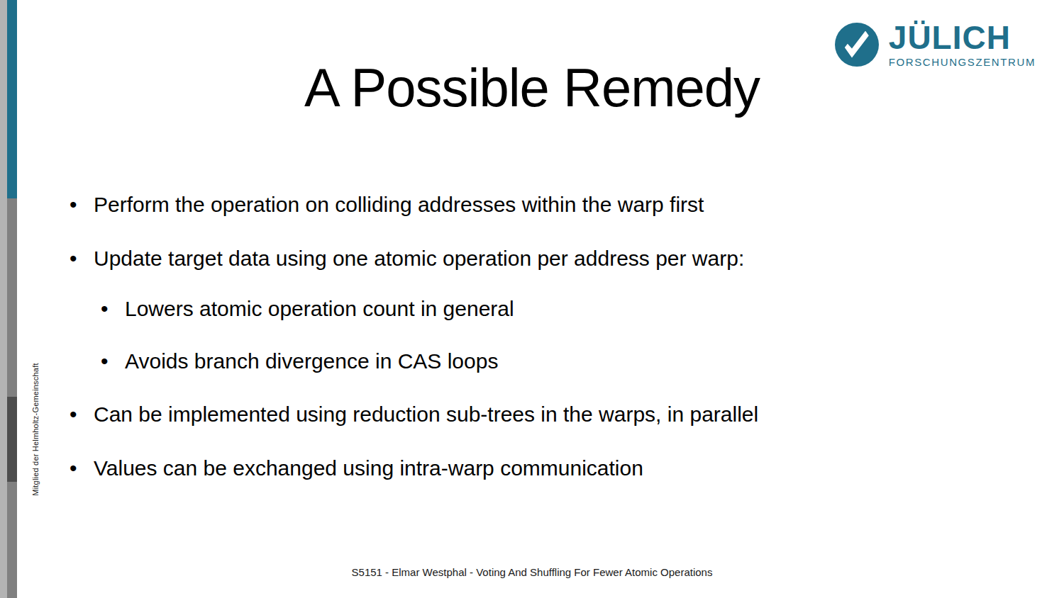Mitglied der Helmholtz-Gemeinschaft
JÜLICH
FORSCHUNGSZENTRUM
A Possible Remedy
Perform the operation on colliding addresses within the warp first
Update target data using one atomic operation per address per warp:
Lowers atomic operation count in general
Avoids branch divergence in CAS loops
Can be implemented using reduction sub-trees in the warps, in parallel
Values can be exchanged using intra-warp communication
S5151 - Elmar Westphal - Voting And Shuffling For Fewer Atomic Operations